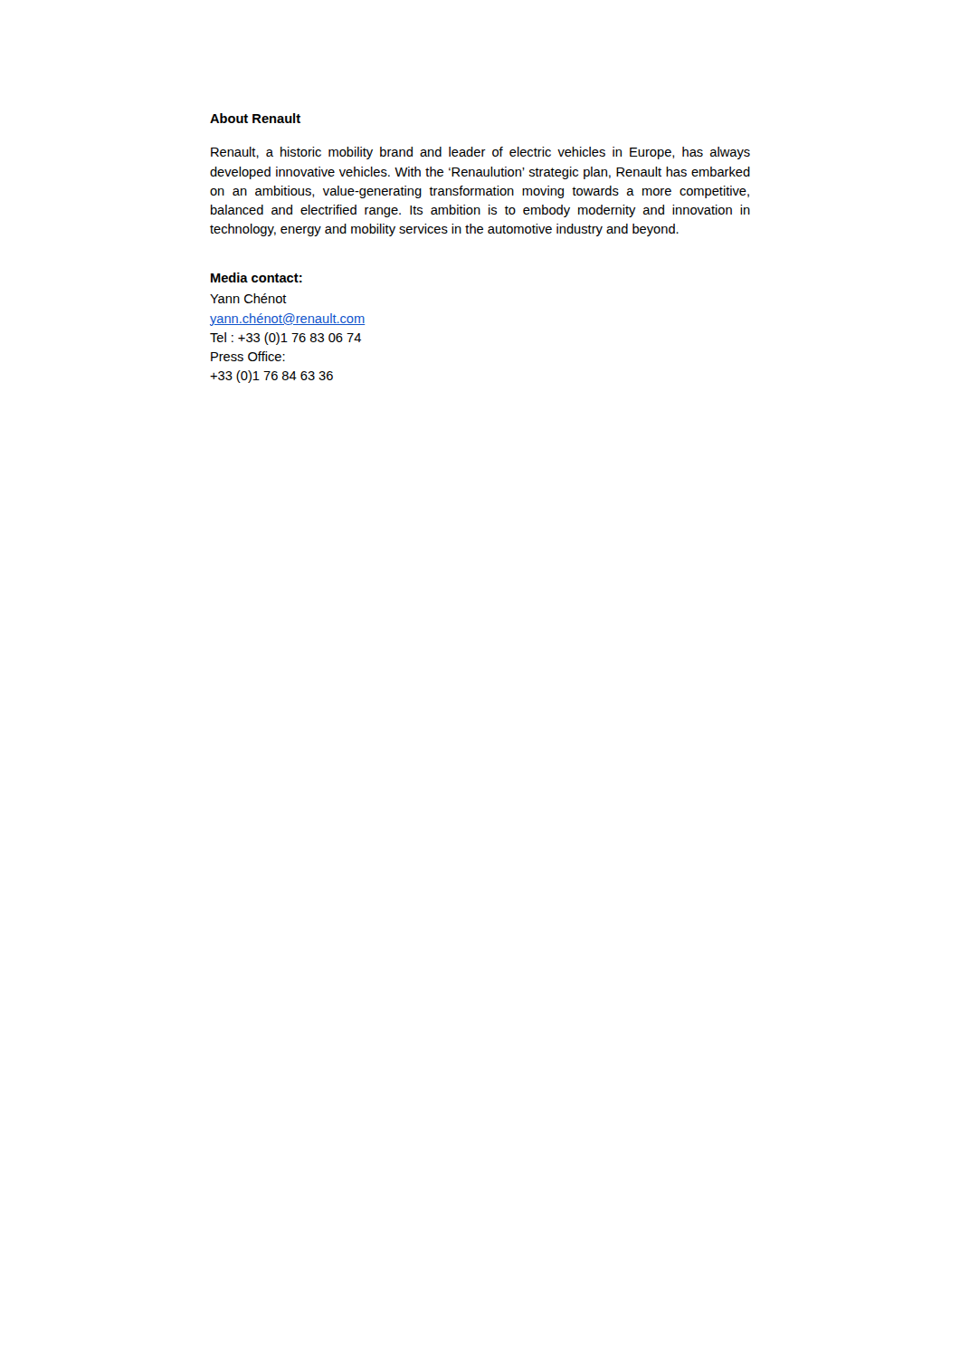About Renault
Renault, a historic mobility brand and leader of electric vehicles in Europe, has always developed innovative vehicles. With the ‘Renaulution’ strategic plan, Renault has embarked on an ambitious, value-generating transformation moving towards a more competitive, balanced and electrified range. Its ambition is to embody modernity and innovation in technology, energy and mobility services in the automotive industry and beyond.
Media contact:
Yann Chénot
yann.chénot@renault.com
Tel : +33 (0)1 76 83 06 74
Press Office:
+33 (0)1 76 84 63 36